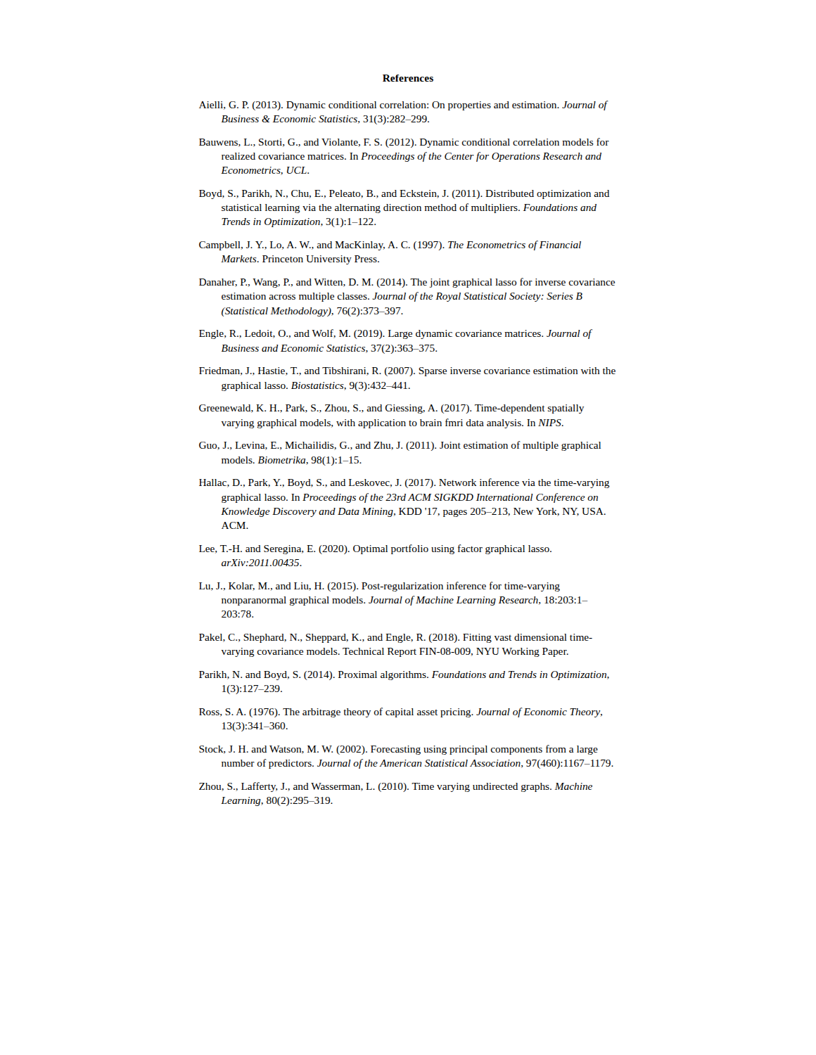References
Aielli, G. P. (2013). Dynamic conditional correlation: On properties and estimation. Journal of Business & Economic Statistics, 31(3):282–299.
Bauwens, L., Storti, G., and Violante, F. S. (2012). Dynamic conditional correlation models for realized covariance matrices. In Proceedings of the Center for Operations Research and Econometrics, UCL.
Boyd, S., Parikh, N., Chu, E., Peleato, B., and Eckstein, J. (2011). Distributed optimization and statistical learning via the alternating direction method of multipliers. Foundations and Trends in Optimization, 3(1):1–122.
Campbell, J. Y., Lo, A. W., and MacKinlay, A. C. (1997). The Econometrics of Financial Markets. Princeton University Press.
Danaher, P., Wang, P., and Witten, D. M. (2014). The joint graphical lasso for inverse covariance estimation across multiple classes. Journal of the Royal Statistical Society: Series B (Statistical Methodology), 76(2):373–397.
Engle, R., Ledoit, O., and Wolf, M. (2019). Large dynamic covariance matrices. Journal of Business and Economic Statistics, 37(2):363–375.
Friedman, J., Hastie, T., and Tibshirani, R. (2007). Sparse inverse covariance estimation with the graphical lasso. Biostatistics, 9(3):432–441.
Greenewald, K. H., Park, S., Zhou, S., and Giessing, A. (2017). Time-dependent spatially varying graphical models, with application to brain fmri data analysis. In NIPS.
Guo, J., Levina, E., Michailidis, G., and Zhu, J. (2011). Joint estimation of multiple graphical models. Biometrika, 98(1):1–15.
Hallac, D., Park, Y., Boyd, S., and Leskovec, J. (2017). Network inference via the time-varying graphical lasso. In Proceedings of the 23rd ACM SIGKDD International Conference on Knowledge Discovery and Data Mining, KDD '17, pages 205–213, New York, NY, USA. ACM.
Lee, T.-H. and Seregina, E. (2020). Optimal portfolio using factor graphical lasso. arXiv:2011.00435.
Lu, J., Kolar, M., and Liu, H. (2015). Post-regularization inference for time-varying nonparanormal graphical models. Journal of Machine Learning Research, 18:203:1–203:78.
Pakel, C., Shephard, N., Sheppard, K., and Engle, R. (2018). Fitting vast dimensional time-varying covariance models. Technical Report FIN-08-009, NYU Working Paper.
Parikh, N. and Boyd, S. (2014). Proximal algorithms. Foundations and Trends in Optimization, 1(3):127–239.
Ross, S. A. (1976). The arbitrage theory of capital asset pricing. Journal of Economic Theory, 13(3):341–360.
Stock, J. H. and Watson, M. W. (2002). Forecasting using principal components from a large number of predictors. Journal of the American Statistical Association, 97(460):1167–1179.
Zhou, S., Lafferty, J., and Wasserman, L. (2010). Time varying undirected graphs. Machine Learning, 80(2):295–319.